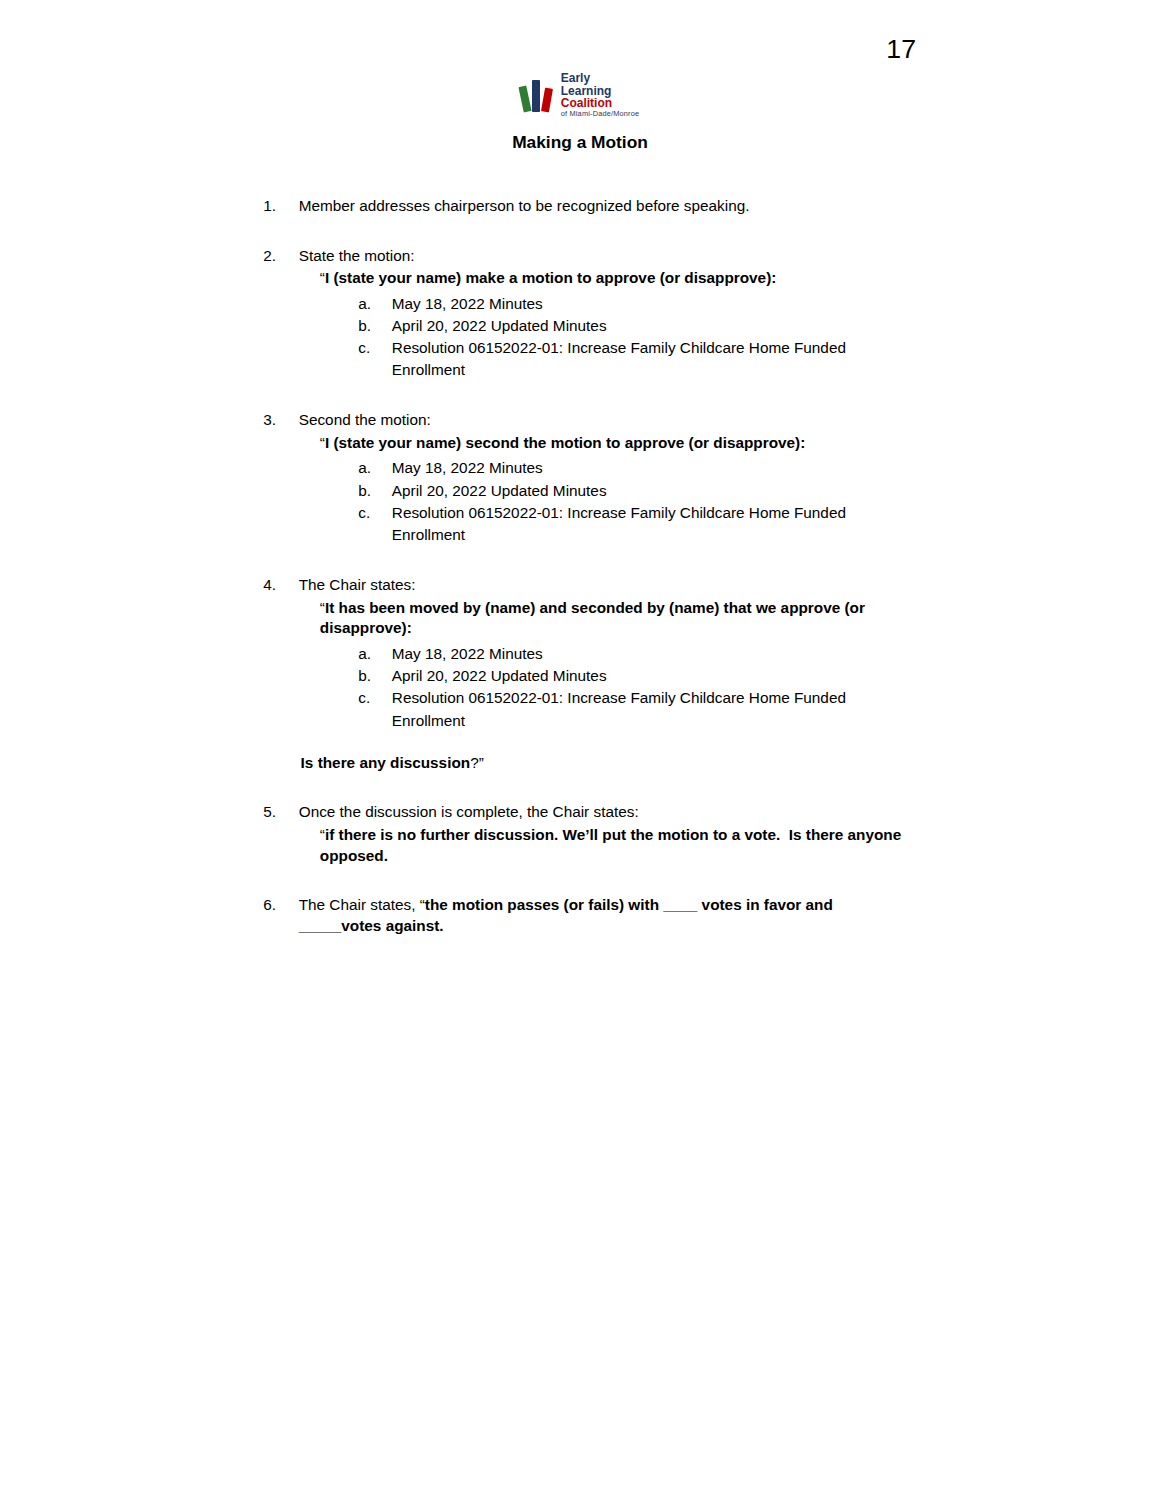17
Early Learning Coalition of Miami-Dade/Monroe
Making a Motion
Member addresses chairperson to be recognized before speaking.
State the motion: “I (state your name) make a motion to approve (or disapprove):
May 18, 2022 Minutes
April 20, 2022 Updated Minutes
Resolution 06152022-01: Increase Family Childcare Home Funded Enrollment
Second the motion: “I (state your name) second the motion to approve (or disapprove):
May 18, 2022 Minutes
April 20, 2022 Updated Minutes
Resolution 06152022-01: Increase Family Childcare Home Funded Enrollment
The Chair states: “It has been moved by (name) and seconded by (name) that we approve (or disapprove):
May 18, 2022 Minutes
April 20, 2022 Updated Minutes
Resolution 06152022-01: Increase Family Childcare Home Funded Enrollment
Is there any discussion?”
Once the discussion is complete, the Chair states: “if there is no further discussion. We’ll put the motion to a vote. Is there anyone opposed.
The Chair states, “the motion passes (or fails) with ____ votes in favor and _____votes against.